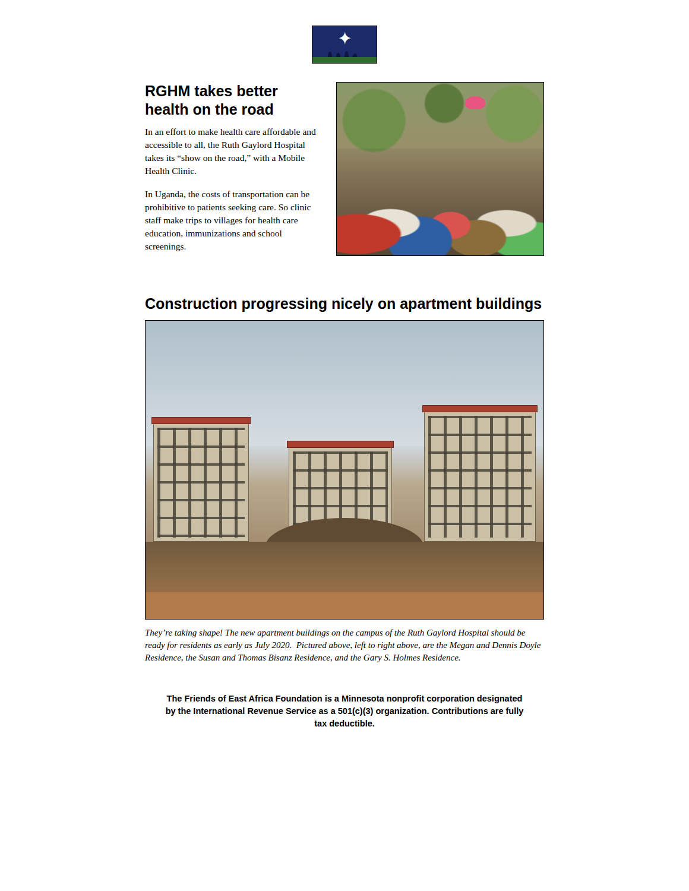✦
RGHM takes better health on the road
In an effort to make health care affordable and accessible to all, the Ruth Gaylord Hospital takes its “show on the road,” with a Mobile Health Clinic.
In Uganda, the costs of transportation can be prohibitive to patients seeking care. So clinic staff make trips to villages for health care education, immunizations and school screenings.
Construction progressing nicely on apartment buildings
They’re taking shape! The new apartment buildings on the campus of the Ruth Gaylord Hospital should be ready for residents as early as July 2020. Pictured above, left to right above, are the Megan and Dennis Doyle Residence, the Susan and Thomas Bisanz Residence, and the Gary S. Holmes Residence.
The Friends of East Africa Foundation is a Minnesota nonprofit corporation designated by the International Revenue Service as a 501(c)(3) organization. Contributions are fully tax deductible.